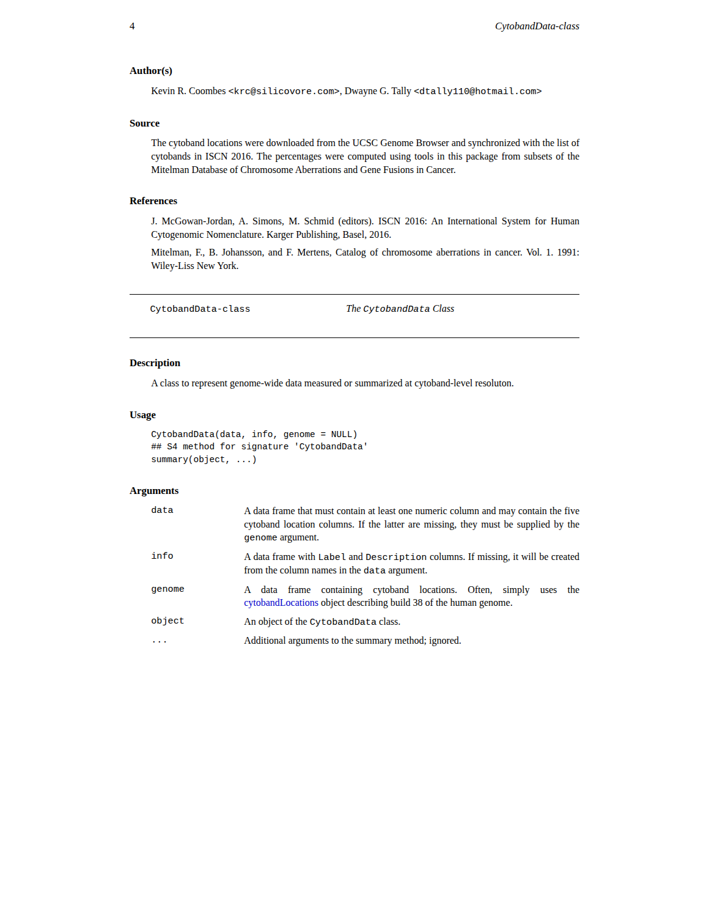4 CytobandData-class
Author(s)
Kevin R. Coombes <krc@silicovore.com>, Dwayne G. Tally <dtally110@hotmail.com>
Source
The cytoband locations were downloaded from the UCSC Genome Browser and synchronized with the list of cytobands in ISCN 2016. The percentages were computed using tools in this package from subsets of the Mitelman Database of Chromosome Aberrations and Gene Fusions in Cancer.
References
J. McGowan-Jordan, A. Simons, M. Schmid (editors). ISCN 2016: An International System for Human Cytogenomic Nomenclature. Karger Publishing, Basel, 2016.
Mitelman, F., B. Johansson, and F. Mertens, Catalog of chromosome aberrations in cancer. Vol. 1. 1991: Wiley-Liss New York.
CytobandData-class The CytobandData Class
Description
A class to represent genome-wide data measured or summarized at cytoband-level resoluton.
Usage
CytobandData(data, info, genome = NULL)
## S4 method for signature 'CytobandData'
summary(object, ...)
Arguments
data
A data frame that must contain at least one numeric column and may contain the five cytoband location columns. If the latter are missing, they must be supplied by the genome argument.
info
A data frame with Label and Description columns. If missing, it will be created from the column names in the data argument.
genome
A data frame containing cytoband locations. Often, simply uses the cytobandLocations object describing build 38 of the human genome.
object
An object of the CytobandData class.
...
Additional arguments to the summary method; ignored.